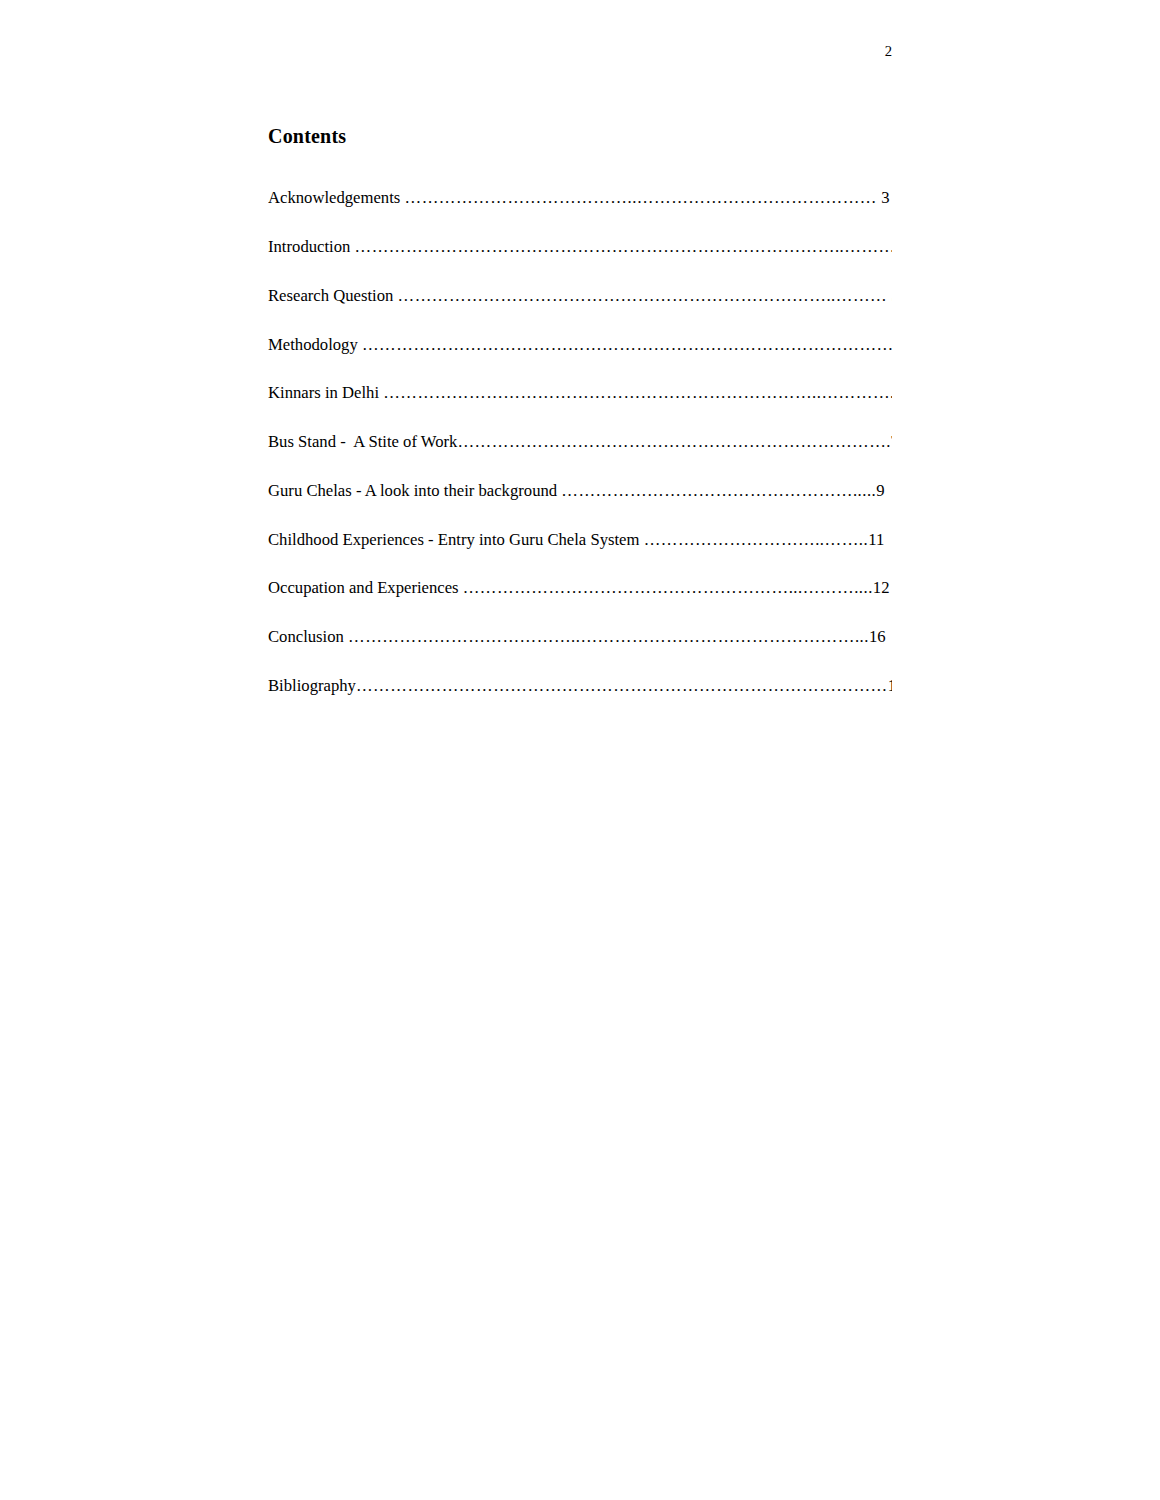2
Contents
Acknowledgements …………………………………..…………………………………… 3
Introduction …………………………………………………………………………..…………. 4
Research Question …………………………………………………………………..……… 5
Methodology …………………………………………………………………………………... 6
Kinnars in Delhi …………………………………………………………………..…………. 7
Bus Stand - A Stite of Work………………………………………………………………….7
Guru Chelas - A look into their background ……………………………………………..... 9
Childhood Experiences - Entry into Guru Chela System …………………………..…….. 11
Occupation and Experiences …………………………………………………...……….... 12
Conclusion …………………………………..…………………………………………... 16
Bibliography…………………………………………………………………………………17